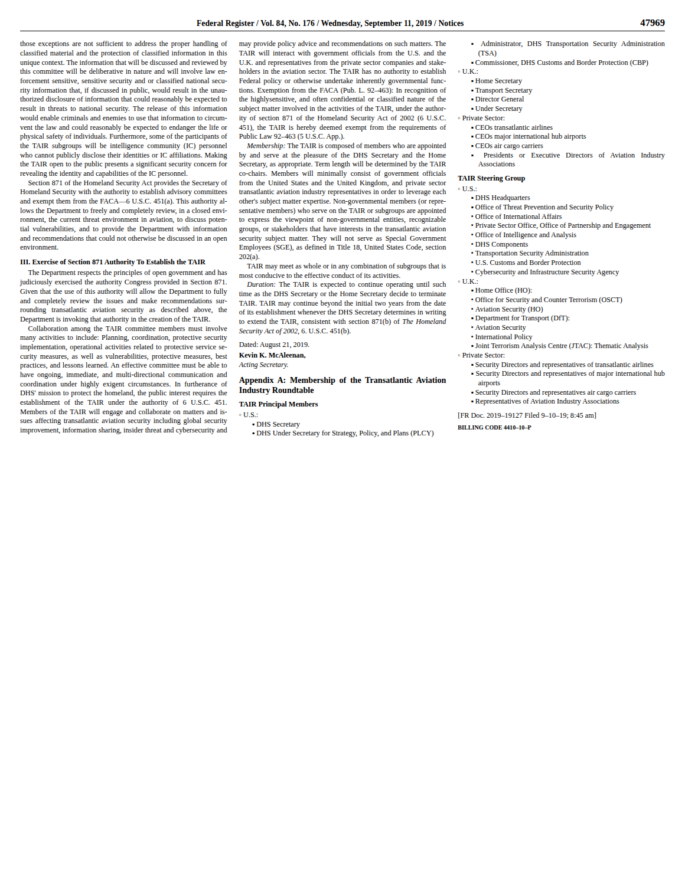Federal Register / Vol. 84, No. 176 / Wednesday, September 11, 2019 / Notices
47969
those exceptions are not sufficient to address the proper handling of classified material and the protection of classified information in this unique context. The information that will be discussed and reviewed by this committee will be deliberative in nature and will involve law enforcement sensitive, sensitive security and or classified national security information that, if discussed in public, would result in the unauthorized disclosure of information that could reasonably be expected to result in threats to national security. The release of this information would enable criminals and enemies to use that information to circumvent the law and could reasonably be expected to endanger the life or physical safety of individuals. Furthermore, some of the participants of the TAIR subgroups will be intelligence community (IC) personnel who cannot publicly disclose their identities or IC affiliations. Making the TAIR open to the public presents a significant security concern for revealing the identity and capabilities of the IC personnel.
Section 871 of the Homeland Security Act provides the Secretary of Homeland Security with the authority to establish advisory committees and exempt them from the FACA—6 U.S.C. 451(a). This authority allows the Department to freely and completely review, in a closed environment, the current threat environment in aviation, to discuss potential vulnerabilities, and to provide the Department with information and recommendations that could not otherwise be discussed in an open environment.
III. Exercise of Section 871 Authority To Establish the TAIR
The Department respects the principles of open government and has judiciously exercised the authority Congress provided in Section 871. Given that the use of this authority will allow the Department to fully and completely review the issues and make recommendations surrounding transatlantic aviation security as described above, the Department is invoking that authority in the creation of the TAIR.
Collaboration among the TAIR committee members must involve many activities to include: Planning, coordination, protective security implementation, operational activities related to protective service security measures, as well as vulnerabilities, protective measures, best practices, and lessons learned. An effective committee must be able to have ongoing, immediate, and multi-directional communication and coordination under highly exigent circumstances. In furtherance of DHS' mission to protect the homeland, the public interest requires the establishment of the TAIR under the authority of 6 U.S.C. 451. Members of the TAIR will engage and collaborate on matters and issues affecting transatlantic aviation security including global security improvement, information sharing, insider threat and cybersecurity and may provide policy advice and recommendations on such matters. The TAIR will interact with government officials from the U.S. and the U.K. and representatives from the private sector companies and stakeholders in the aviation sector. The TAIR has no authority to establish Federal policy or otherwise undertake inherently governmental functions. Exemption from the FACA (Pub. L. 92–463): In recognition of the highlysensitive, and often confidential or classified nature of the subject matter involved in the activities of the TAIR, under the authority of section 871 of the Homeland Security Act of 2002 (6 U.S.C. 451), the TAIR is hereby deemed exempt from the requirements of Public Law 92–463 (5 U.S.C. App.).
Membership: The TAIR is composed of members who are appointed by and serve at the pleasure of the DHS Secretary and the Home Secretary, as appropriate. Term length will be determined by the TAIR co-chairs. Members will minimally consist of government officials from the United States and the United Kingdom, and private sector transatlantic aviation industry representatives in order to leverage each other's subject matter expertise. Non-governmental members (or representative members) who serve on the TAIR or subgroups are appointed to express the viewpoint of non-governmental entities, recognizable groups, or stakeholders that have interests in the transatlantic aviation security subject matter. They will not serve as Special Government Employees (SGE), as defined in Title 18, United States Code, section 202(a).
TAIR may meet as whole or in any combination of subgroups that is most conducive to the effective conduct of its activities.
Duration: The TAIR is expected to continue operating until such time as the DHS Secretary or the Home Secretary decide to terminate TAIR. TAIR may continue beyond the initial two years from the date of its establishment whenever the DHS Secretary determines in writing to extend the TAIR, consistent with section 871(b) of The Homeland Security Act of 2002, 6. U.S.C. 451(b).
Dated: August 21, 2019.
Kevin K. McAleenan,
Acting Secretary.
Appendix A: Membership of the Transatlantic Aviation Industry Roundtable
TAIR Principal Members
U.S.:
DHS Secretary
DHS Under Secretary for Strategy, Policy, and Plans (PLCY)
Administrator, DHS Transportation Security Administration (TSA)
Commissioner, DHS Customs and Border Protection (CBP)
U.K.:
Home Secretary
Transport Secretary
Director General
Under Secretary
Private Sector:
CEOs transatlantic airlines
CEOs major international hub airports
CEOs air cargo carriers
Presidents or Executive Directors of Aviation Industry Associations
TAIR Steering Group
U.S.:
DHS Headquarters
Office of Threat Prevention and Security Policy
Office of International Affairs
Private Sector Office, Office of Partnership and Engagement
Office of Intelligence and Analysis
DHS Components
Transportation Security Administration
U.S. Customs and Border Protection
Cybersecurity and Infrastructure Security Agency
U.K.:
Home Office (HO):
Office for Security and Counter Terrorism (OSCT)
Aviation Security (HO)
Department for Transport (DfT):
Aviation Security
International Policy
Joint Terrorism Analysis Centre (JTAC): Thematic Analysis
Private Sector:
Security Directors and representatives of transatlantic airlines
Security Directors and representatives of major international hub airports
Security Directors and representatives air cargo carriers
Representatives of Aviation Industry Associations
[FR Doc. 2019–19127 Filed 9–10–19; 8:45 am]
BILLING CODE 4410–10–P